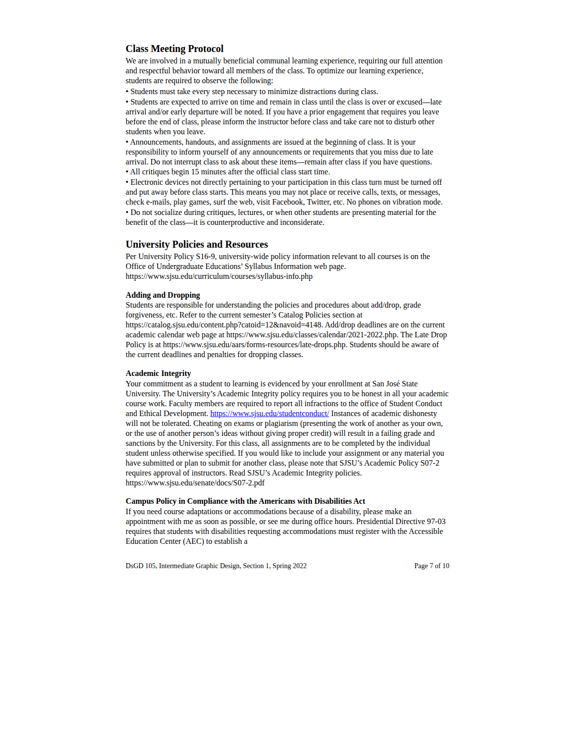Class Meeting Protocol
We are involved in a mutually beneficial communal learning experience, requiring our full attention and respectful behavior toward all members of the class. To optimize our learning experience, students are required to observe the following:
• Students must take every step necessary to minimize distractions during class.
• Students are expected to arrive on time and remain in class until the class is over or excused—late arrival and/or early departure will be noted. If you have a prior engagement that requires you leave before the end of class, please inform the instructor before class and take care not to disturb other students when you leave.
• Announcements, handouts, and assignments are issued at the beginning of class. It is your responsibility to inform yourself of any announcements or requirements that you miss due to late arrival. Do not interrupt class to ask about these items—remain after class if you have questions.
• All critiques begin 15 minutes after the official class start time.
• Electronic devices not directly pertaining to your participation in this class turn must be turned off and put away before class starts. This means you may not place or receive calls, texts, or messages, check e-mails, play games, surf the web, visit Facebook, Twitter, etc. No phones on vibration mode.
• Do not socialize during critiques, lectures, or when other students are presenting material for the benefit of the class—it is counterproductive and inconsiderate.
University Policies and Resources
Per University Policy S16-9, university-wide policy information relevant to all courses is on the Office of Undergraduate Educations’ Syllabus Information web page. https://www.sjsu.edu/curriculum/courses/syllabus-info.php
Adding and Dropping
Students are responsible for understanding the policies and procedures about add/drop, grade forgiveness, etc. Refer to the current semester’s Catalog Policies section at https://catalog.sjsu.edu/content.php?catoid=12&navoid=4148. Add/drop deadlines are on the current academic calendar web page at https://www.sjsu.edu/classes/calendar/2021-2022.php. The Late Drop Policy is at https://www.sjsu.edu/aars/forms-resources/late-drops.php. Students should be aware of the current deadlines and penalties for dropping classes.
Academic Integrity
Your commitment as a student to learning is evidenced by your enrollment at San José State University. The University’s Academic Integrity policy requires you to be honest in all your academic course work. Faculty members are required to report all infractions to the office of Student Conduct and Ethical Development. https://www.sjsu.edu/studentconduct/ Instances of academic dishonesty will not be tolerated. Cheating on exams or plagiarism (presenting the work of another as your own, or the use of another person’s ideas without giving proper credit) will result in a failing grade and sanctions by the University. For this class, all assignments are to be completed by the individual student unless otherwise specified. If you would like to include your assignment or any material you have submitted or plan to submit for another class, please note that SJSU’s Academic Policy S07-2 requires approval of instructors. Read SJSU’s Academic Integrity policies. https://www.sjsu.edu/senate/docs/S07-2.pdf
Campus Policy in Compliance with the Americans with Disabilities Act
If you need course adaptations or accommodations because of a disability, please make an appointment with me as soon as possible, or see me during office hours. Presidential Directive 97-03 requires that students with disabilities requesting accommodations must register with the Accessible Education Center (AEC) to establish a
DsGD 105, Intermediate Graphic Design, Section 1, Spring 2022 Page 7 of 10